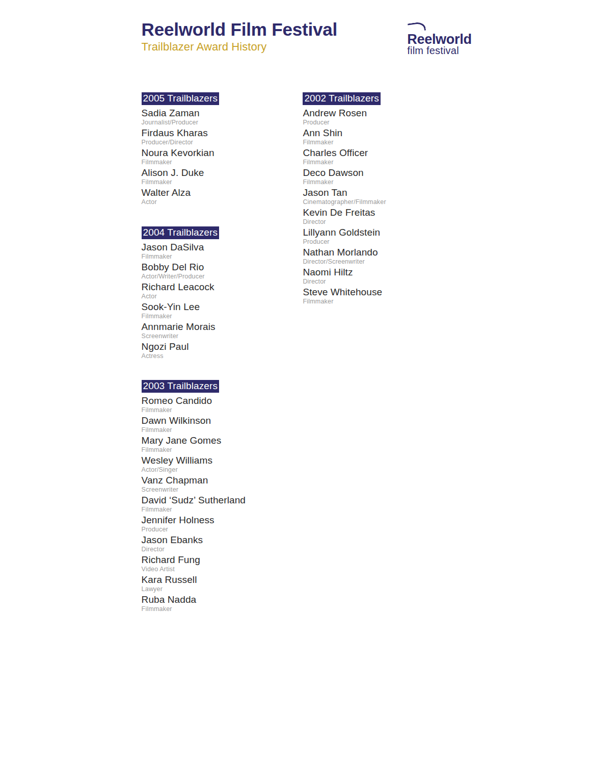Reelworld Film Festival
Trailblazer Award History
Reelworld film festival
2005 Trailblazers
Sadia Zaman
Journalist/Producer
Firdaus Kharas
Producer/Director
Noura Kevorkian
Filmmaker
Alison J. Duke
Filmmaker
Walter Alza
Actor
2004 Trailblazers
Jason DaSilva
Filmmaker
Bobby Del Rio
Actor/Writer/Producer
Richard Leacock
Actor
Sook-Yin Lee
Filmmaker
Annmarie Morais
Screenwriter
Ngozi Paul
Actress
2003 Trailblazers
Romeo Candido
Filmmaker
Dawn Wilkinson
Filmmaker
Mary Jane Gomes
Filmmaker
Wesley Williams
Actor/Singer
Vanz Chapman
Screenwriter
David ‘Sudz’ Sutherland
Filmmaker
Jennifer Holness
Producer
Jason Ebanks
Director
Richard Fung
Video Artist
Kara Russell
Lawyer
Ruba Nadda
Filmmaker
2002 Trailblazers
Andrew Rosen
Producer
Ann Shin
Filmmaker
Charles Officer
Filmmaker
Deco Dawson
Filmmaker
Jason Tan
Cinematographer/Filmmaker
Kevin De Freitas
Director
Lillyann Goldstein
Producer
Nathan Morlando
Director/Screenwriter
Naomi Hiltz
Director
Steve Whitehouse
Filmmaker